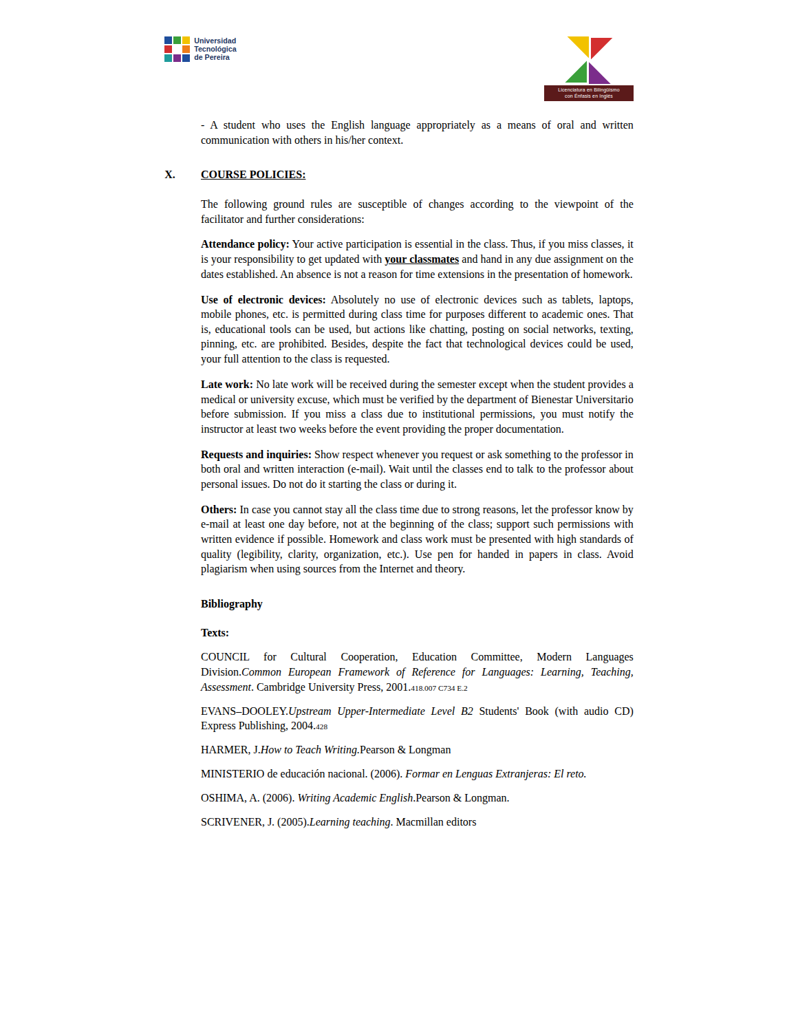Universidad Tecnológica
de Pereira
Licenciatura en Bilingüismo
con Énfasis en Inglés
- A student who uses the English language appropriately as a means of oral and written communication with others in his/her context.
X. COURSE POLICIES:
The following ground rules are susceptible of changes according to the viewpoint of the facilitator and further considerations:
Attendance policy: Your active participation is essential in the class. Thus, if you miss classes, it is your responsibility to get updated with your classmates and hand in any due assignment on the dates established. An absence is not a reason for time extensions in the presentation of homework.
Use of electronic devices: Absolutely no use of electronic devices such as tablets, laptops, mobile phones, etc. is permitted during class time for purposes different to academic ones. That is, educational tools can be used, but actions like chatting, posting on social networks, texting, pinning, etc. are prohibited. Besides, despite the fact that technological devices could be used, your full attention to the class is requested.
Late work: No late work will be received during the semester except when the student provides a medical or university excuse, which must be verified by the department of Bienestar Universitario before submission. If you miss a class due to institutional permissions, you must notify the instructor at least two weeks before the event providing the proper documentation.
Requests and inquiries: Show respect whenever you request or ask something to the professor in both oral and written interaction (e-mail). Wait until the classes end to talk to the professor about personal issues. Do not do it starting the class or during it.
Others: In case you cannot stay all the class time due to strong reasons, let the professor know by e-mail at least one day before, not at the beginning of the class; support such permissions with written evidence if possible. Homework and class work must be presented with high standards of quality (legibility, clarity, organization, etc.). Use pen for handed in papers in class. Avoid plagiarism when using sources from the Internet and theory.
Bibliography
Texts:
COUNCIL for Cultural Cooperation, Education Committee, Modern Languages Division.Common European Framework of Reference for Languages: Learning, Teaching, Assessment. Cambridge University Press, 2001.418.007 C734 E.2
EVANS–DOOLEY.Upstream Upper-Intermediate Level B2 Students' Book (with audio CD) Express Publishing, 2004.428
HARMER, J.How to Teach Writing. Pearson & Longman
MINISTERIO de educación nacional. (2006). Formar en Lenguas Extranjeras: El reto.
OSHIMA, A. (2006). Writing Academic English.Pearson & Longman.
SCRIVENER, J. (2005).Learning teaching. Macmillan editors